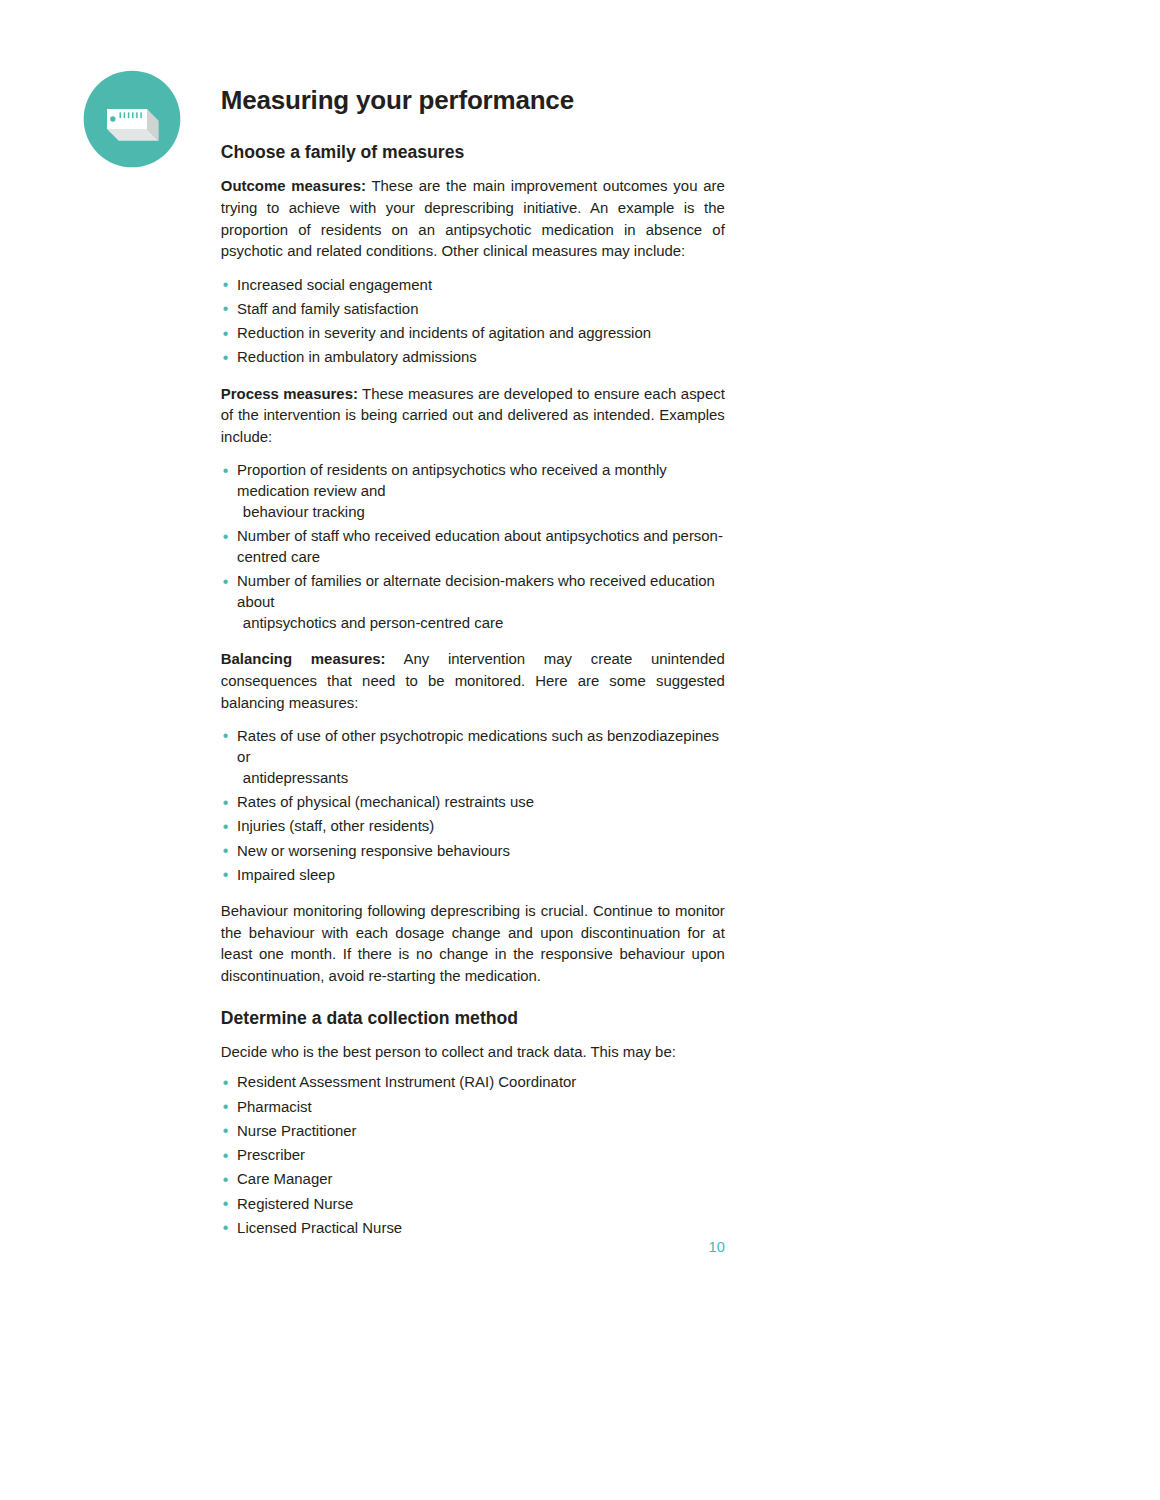Measuring your performance
Choose a family of measures
Outcome measures: These are the main improvement outcomes you are trying to achieve with your deprescribing initiative. An example is the proportion of residents on an antipsychotic medication in absence of psychotic and related conditions. Other clinical measures may include:
Increased social engagement
Staff and family satisfaction
Reduction in severity and incidents of agitation and aggression
Reduction in ambulatory admissions
Process measures: These measures are developed to ensure each aspect of the intervention is being carried out and delivered as intended. Examples include:
Proportion of residents on antipsychotics who received a monthly medication review andbehaviour tracking
Number of staff who received education about antipsychotics and person-centred care
Number of families or alternate decision-makers who received education aboutantipsychotics and person-centred care
Balancing measures: Any intervention may create unintended consequences that need to be monitored. Here are some suggested balancing measures:
Rates of use of other psychotropic medications such as benzodiazepines orantidepressants
Rates of physical (mechanical) restraints use
Injuries (staff, other residents)
New or worsening responsive behaviours
Impaired sleep
Behaviour monitoring following deprescribing is crucial. Continue to monitor the behaviour with each dosage change and upon discontinuation for at least one month. If there is no change in the responsive behaviour upon discontinuation, avoid re-starting the medication.
Determine a data collection method
Decide who is the best person to collect and track data. This may be:
Resident Assessment Instrument (RAI) Coordinator
Pharmacist
Nurse Practitioner
Prescriber
Care Manager
Registered Nurse
Licensed Practical Nurse
10